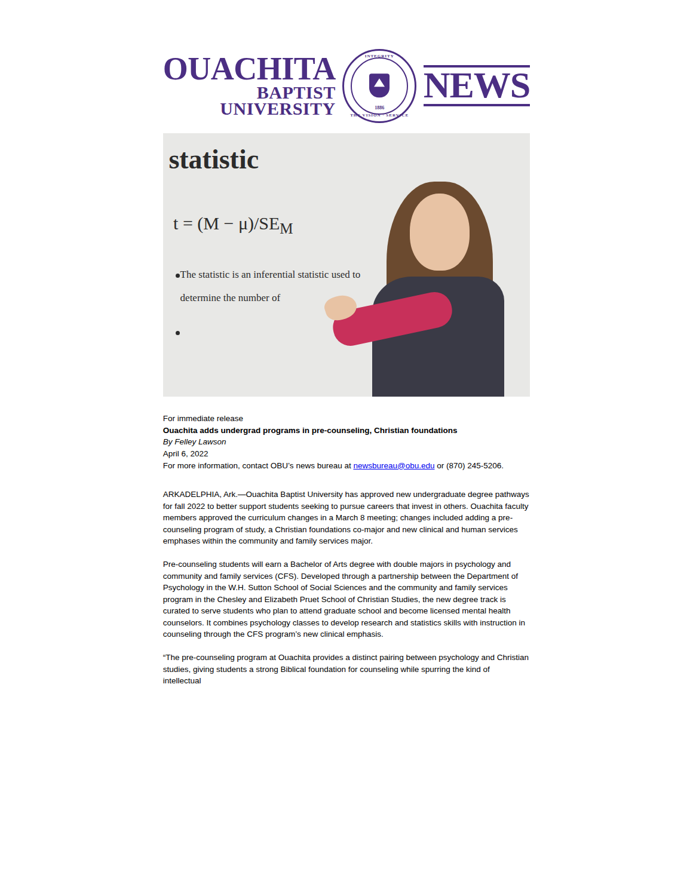OUACHITA BAPTIST UNIVERSITY
INTEGRITY
1886
THE VISION · SERVICE
NEWS
statistic
t = (M − μ)/SEM
The statistic is an inferential statistic used to
determine the number of
For immediate release
Ouachita adds undergrad programs in pre-counseling, Christian foundations
By Felley Lawson
April 6, 2022
For more information, contact OBU’s news bureau at newsbureau@obu.edu or (870) 245-5206.
ARKADELPHIA, Ark.—Ouachita Baptist University has approved new undergraduate degree pathways for fall 2022 to better support students seeking to pursue careers that invest in others. Ouachita faculty members approved the curriculum changes in a March 8 meeting; changes included adding a pre-counseling program of study, a Christian foundations co-major and new clinical and human services emphases within the community and family services major.
Pre-counseling students will earn a Bachelor of Arts degree with double majors in psychology and community and family services (CFS). Developed through a partnership between the Department of Psychology in the W.H. Sutton School of Social Sciences and the community and family services program in the Chesley and Elizabeth Pruet School of Christian Studies, the new degree track is curated to serve students who plan to attend graduate school and become licensed mental health counselors. It combines psychology classes to develop research and statistics skills with instruction in counseling through the CFS program’s new clinical emphasis.
“The pre-counseling program at Ouachita provides a distinct pairing between psychology and Christian studies, giving students a strong Biblical foundation for counseling while spurring the kind of intellectual